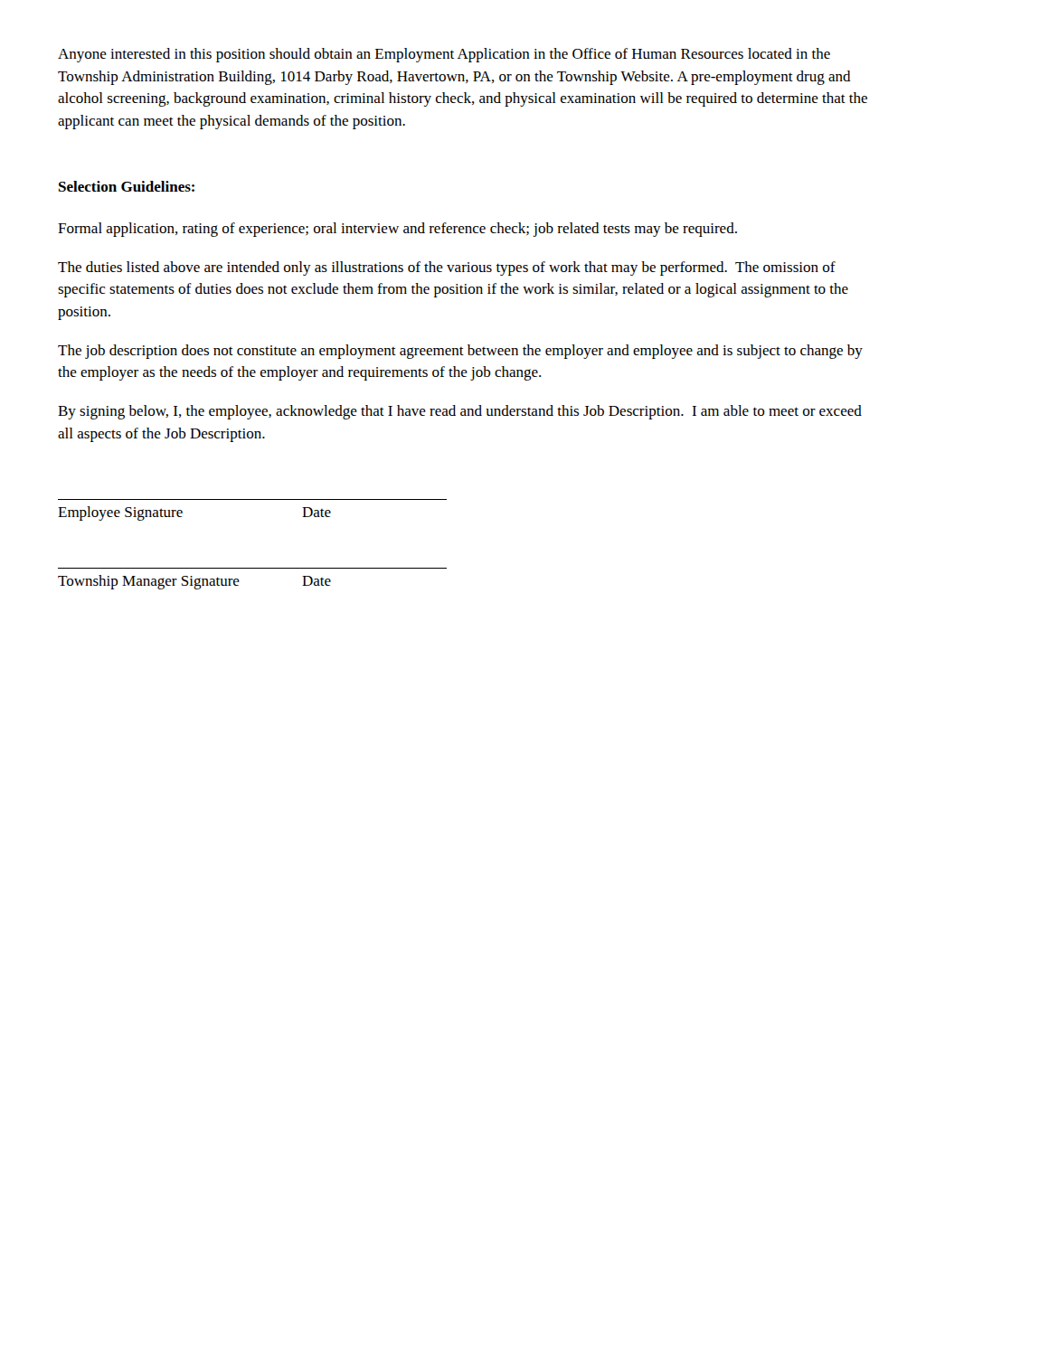Anyone interested in this position should obtain an Employment Application in the Office of Human Resources located in the Township Administration Building, 1014 Darby Road, Havertown, PA, or on the Township Website. A pre-employment drug and alcohol screening, background examination, criminal history check, and physical examination will be required to determine that the applicant can meet the physical demands of the position.
Selection Guidelines:
Formal application, rating of experience; oral interview and reference check; job related tests may be required.
The duties listed above are intended only as illustrations of the various types of work that may be performed. The omission of specific statements of duties does not exclude them from the position if the work is similar, related or a logical assignment to the position.
The job description does not constitute an employment agreement between the employer and employee and is subject to change by the employer as the needs of the employer and requirements of the job change.
By signing below, I, the employee, acknowledge that I have read and understand this Job Description. I am able to meet or exceed all aspects of the Job Description.
Employee Signature Date
Township Manager Signature Date